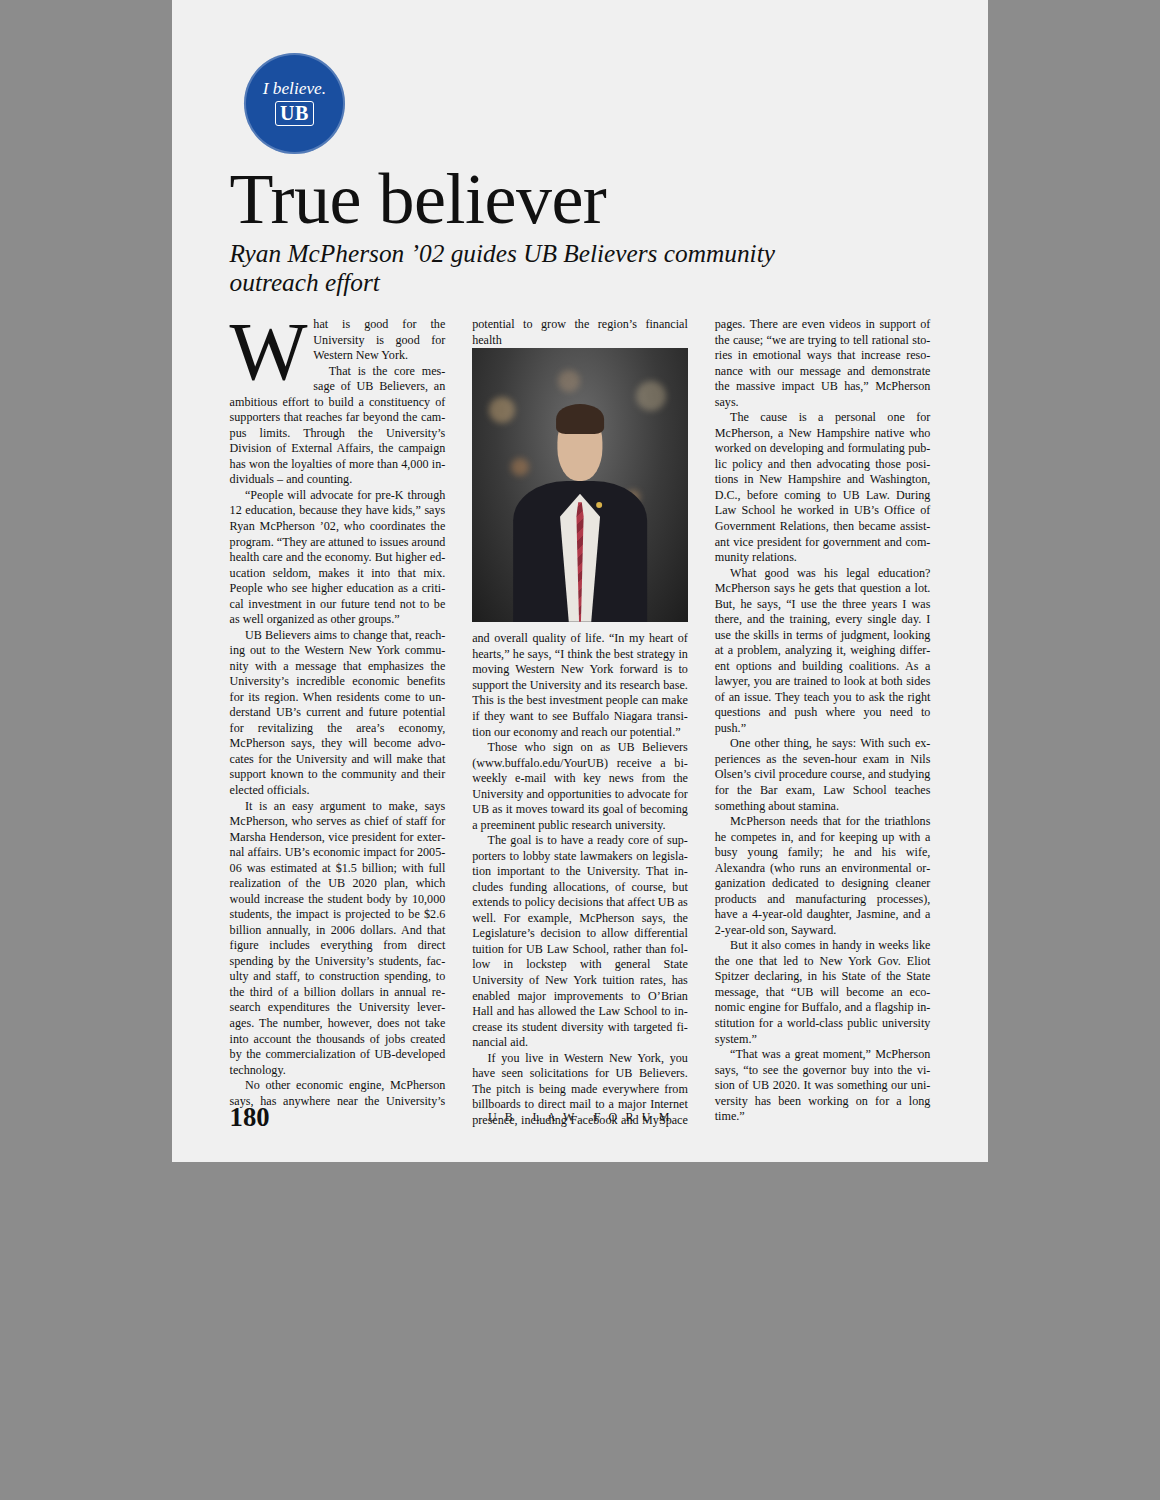I believe. UB
True believer
Ryan McPherson ’02 guides UB Believers community outreach effort
What is good for the University is good for Western New York.
That is the core message of UB Believers, an ambitious effort to build a constituency of supporters that reaches far beyond the campus limits. Through the University’s Division of External Affairs, the campaign has won the loyalties of more than 4,000 individuals – and counting.
“People will advocate for pre-K through 12 education, because they have kids,” says Ryan McPherson ’02, who coordinates the program. “They are attuned to issues around health care and the economy. But higher education seldom, makes it into that mix. People who see higher education as a critical investment in our future tend not to be as well organized as other groups.”
UB Believers aims to change that, reaching out to the Western New York community with a message that emphasizes the University’s incredible economic benefits for its region. When residents come to understand UB’s current and future potential for revitalizing the area’s economy, McPherson says, they will become advocates for the University and will make that support known to the community and their elected officials.
It is an easy argument to make, says McPherson, who serves as chief of staff for Marsha Henderson, vice president for external affairs. UB’s economic impact for 2005-06 was estimated at $1.5 billion; with full realization of the UB 2020 plan, which would increase the student body by 10,000 students, the impact is projected to be $2.6 billion annually, in 2006 dollars. And that figure includes everything from direct spending by the University’s students, faculty and staff, to construction spending, to the third of a billion dollars in annual research expenditures the University leverages. The number, however, does not take into account the thousands of jobs created by the commercialization of UB-developed technology.
No other economic engine, McPherson says, has anywhere near the University’s potential to grow the region’s financial health
and overall quality of life. “In my heart of hearts,” he says, “I think the best strategy in moving Western New York forward is to support the University and its research base. This is the best investment people can make if they want to see Buffalo Niagara transition our economy and reach our potential.”
Those who sign on as UB Believers (www.buffalo.edu/YourUB) receive a biweekly e-mail with key news from the University and opportunities to advocate for UB as it moves toward its goal of becoming a preeminent public research university.
The goal is to have a ready core of supporters to lobby state lawmakers on legislation important to the University. That includes funding allocations, of course, but extends to policy decisions that affect UB as well. For example, McPherson says, the Legislature’s decision to allow differential tuition for UB Law School, rather than follow in lockstep with general State University of New York tuition rates, has enabled major improvements to O’Brian Hall and has allowed the Law School to increase its student diversity with targeted financial aid.
If you live in Western New York, you have seen solicitations for UB Believers. The pitch is being made everywhere from billboards to direct mail to a major Internet presence, including Facebook and MySpace pages. There are even videos in support of the cause; “we are trying to tell rational stories in emotional ways that increase resonance with our message and demonstrate the massive impact UB has,” McPherson says.
The cause is a personal one for McPherson, a New Hampshire native who worked on developing and formulating public policy and then advocating those positions in New Hampshire and Washington, D.C., before coming to UB Law. During Law School he worked in UB’s Office of Government Relations, then became assistant vice president for government and community relations.
What good was his legal education? McPherson says he gets that question a lot. But, he says, “I use the three years I was there, and the training, every single day. I use the skills in terms of judgment, looking at a problem, analyzing it, weighing different options and building coalitions. As a lawyer, you are trained to look at both sides of an issue. They teach you to ask the right questions and push where you need to push.”
One other thing, he says: With such experiences as the seven-hour exam in Nils Olsen’s civil procedure course, and studying for the Bar exam, Law School teaches something about stamina.
McPherson needs that for the triathlons he competes in, and for keeping up with a busy young family; he and his wife, Alexandra (who runs an environmental organization dedicated to designing cleaner products and manufacturing processes), have a 4-year-old daughter, Jasmine, and a 2-year-old son, Sayward.
But it also comes in handy in weeks like the one that led to New York Gov. Eliot Spitzer declaring, in his State of the State message, that “UB will become an economic engine for Buffalo, and a flagship institution for a world-class public university system.”
“That was a great moment,” McPherson says, “to see the governor buy into the vision of UB 2020. It was something our university has been working on for a long time.”
180
U B L A W F O R U M